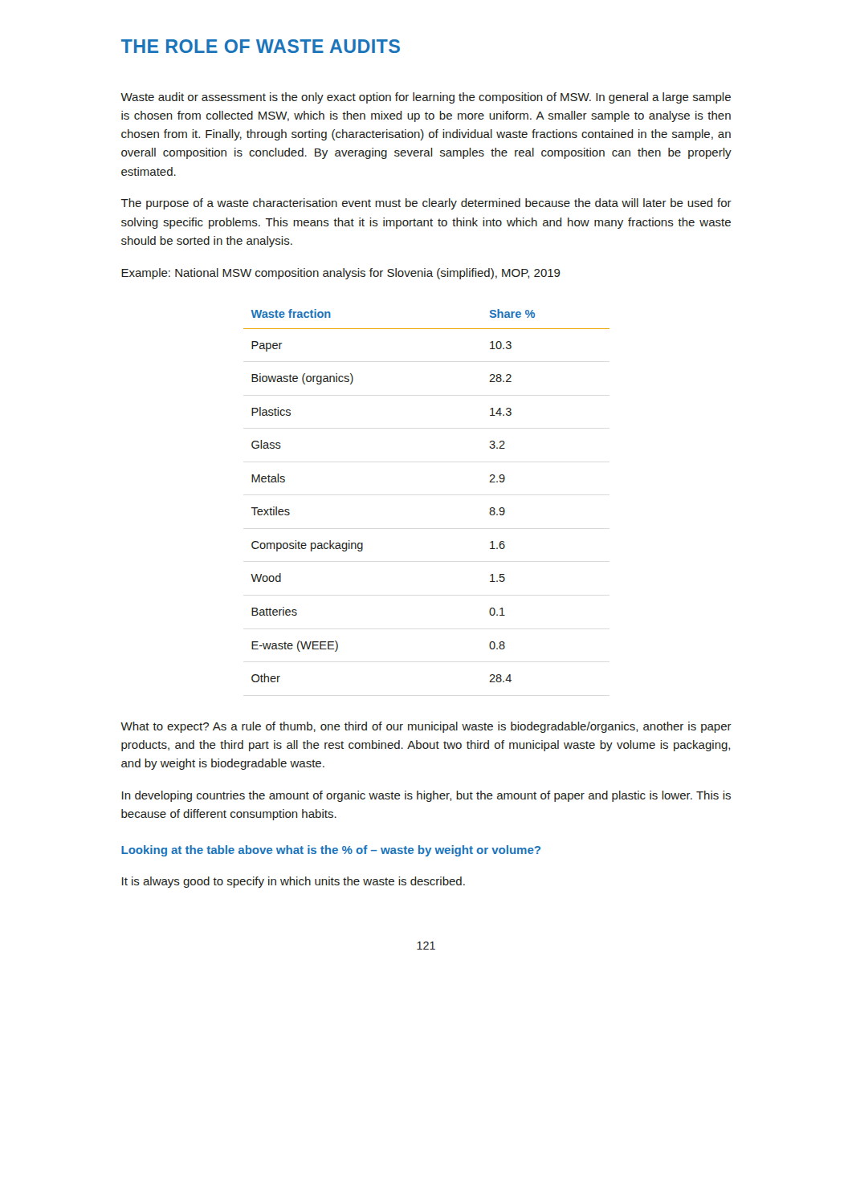The Role of Waste Audits
Waste audit or assessment is the only exact option for learning the composition of MSW. In general a large sample is chosen from collected MSW, which is then mixed up to be more uniform. A smaller sample to analyse is then chosen from it. Finally, through sorting (characterisation) of individual waste fractions contained in the sample, an overall composition is concluded. By averaging several samples the real composition can then be properly estimated.
The purpose of a waste characterisation event must be clearly determined because the data will later be used for solving specific problems. This means that it is important to think into which and how many fractions the waste should be sorted in the analysis.
Example: National MSW composition analysis for Slovenia (simplified), MOP, 2019
| Waste fraction | Share % |
| --- | --- |
| Paper | 10.3 |
| Biowaste (organics) | 28.2 |
| Plastics | 14.3 |
| Glass | 3.2 |
| Metals | 2.9 |
| Textiles | 8.9 |
| Composite packaging | 1.6 |
| Wood | 1.5 |
| Batteries | 0.1 |
| E-waste (WEEE) | 0.8 |
| Other | 28.4 |
What to expect? As a rule of thumb, one third of our municipal waste is biodegradable/organics, another is paper products, and the third part is all the rest combined. About two third of municipal waste by volume is packaging, and by weight is biodegradable waste.
In developing countries the amount of organic waste is higher, but the amount of paper and plastic is lower. This is because of different consumption habits.
Looking at the table above what is the % of – waste by weight or volume?
It is always good to specify in which units the waste is described.
121